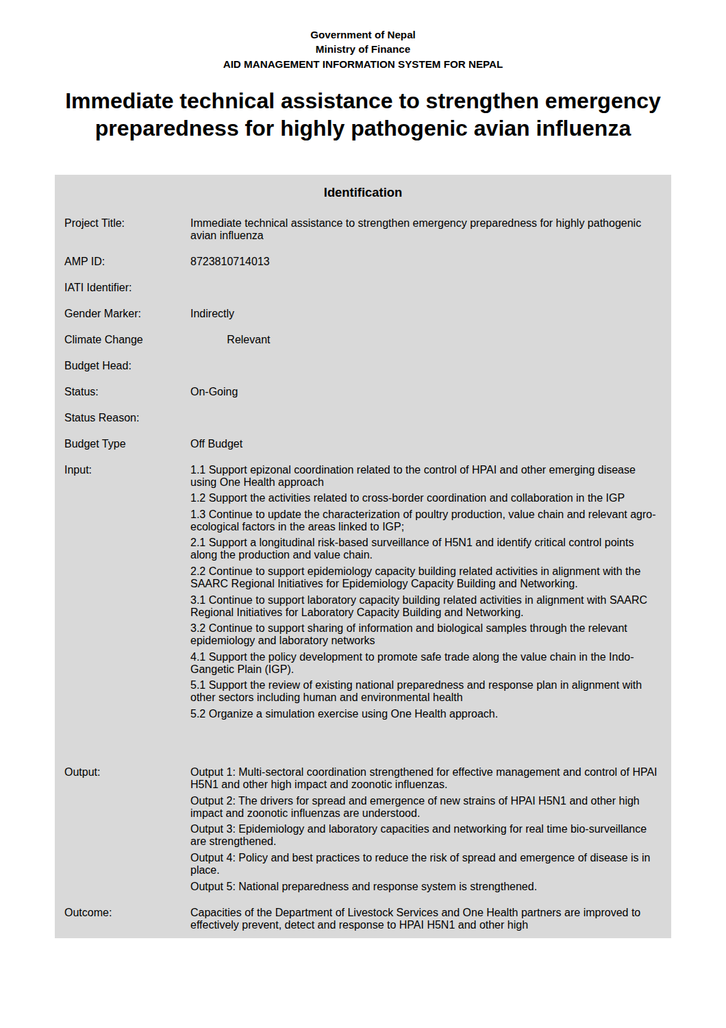Government of Nepal
Ministry of Finance
AID MANAGEMENT INFORMATION SYSTEM FOR NEPAL
Immediate technical assistance to strengthen emergency preparedness for highly pathogenic avian influenza
Identification
| Project Title: | Immediate technical assistance to strengthen emergency preparedness for highly pathogenic avian influenza |
| AMP ID: | 8723810714013 |
| IATI Identifier: | |
| Gender Marker: | Indirectly |
| Climate Change | Relevant |
| Budget Head: | |
| Status: | On-Going |
| Status Reason: | |
| Budget Type | Off Budget |
| Input: | 1.1 Support epizonal coordination related to the control of HPAI and other emerging disease using One Health approach 1.2 Support the activities related to cross-border coordination and collaboration in the IGP 1.3 Continue to update the characterization of poultry production, value chain and relevant agro-ecological factors in the areas linked to IGP; 2.1 Support a longitudinal risk-based surveillance of H5N1 and identify critical control points along the production and value chain. 2.2 Continue to support epidemiology capacity building related activities in alignment with the SAARC Regional Initiatives for Epidemiology Capacity Building and Networking. 3.1 Continue to support laboratory capacity building related activities in alignment with SAARC Regional Initiatives for Laboratory Capacity Building and Networking. 3.2 Continue to support sharing of information and biological samples through the relevant epidemiology and laboratory networks 4.1 Support the policy development to promote safe trade along the value chain in the Indo-Gangetic Plain (IGP). 5.1 Support the review of existing national preparedness and response plan in alignment with other sectors including human and environmental health 5.2 Organize a simulation exercise using One Health approach. |
| Output: | Output 1: Multi-sectoral coordination strengthened for effective management and control of HPAI H5N1 and other high impact and zoonotic influenzas. Output 2: The drivers for spread and emergence of new strains of HPAI H5N1 and other high impact and zoonotic influenzas are understood. Output 3: Epidemiology and laboratory capacities and networking for real time bio-surveillance are strengthened. Output 4: Policy and best practices to reduce the risk of spread and emergence of disease is in place. Output 5: National preparedness and response system is strengthened. |
| Outcome: | Capacities of the Department of Livestock Services and One Health partners are improved to effectively prevent, detect and response to HPAI H5N1 and other high |